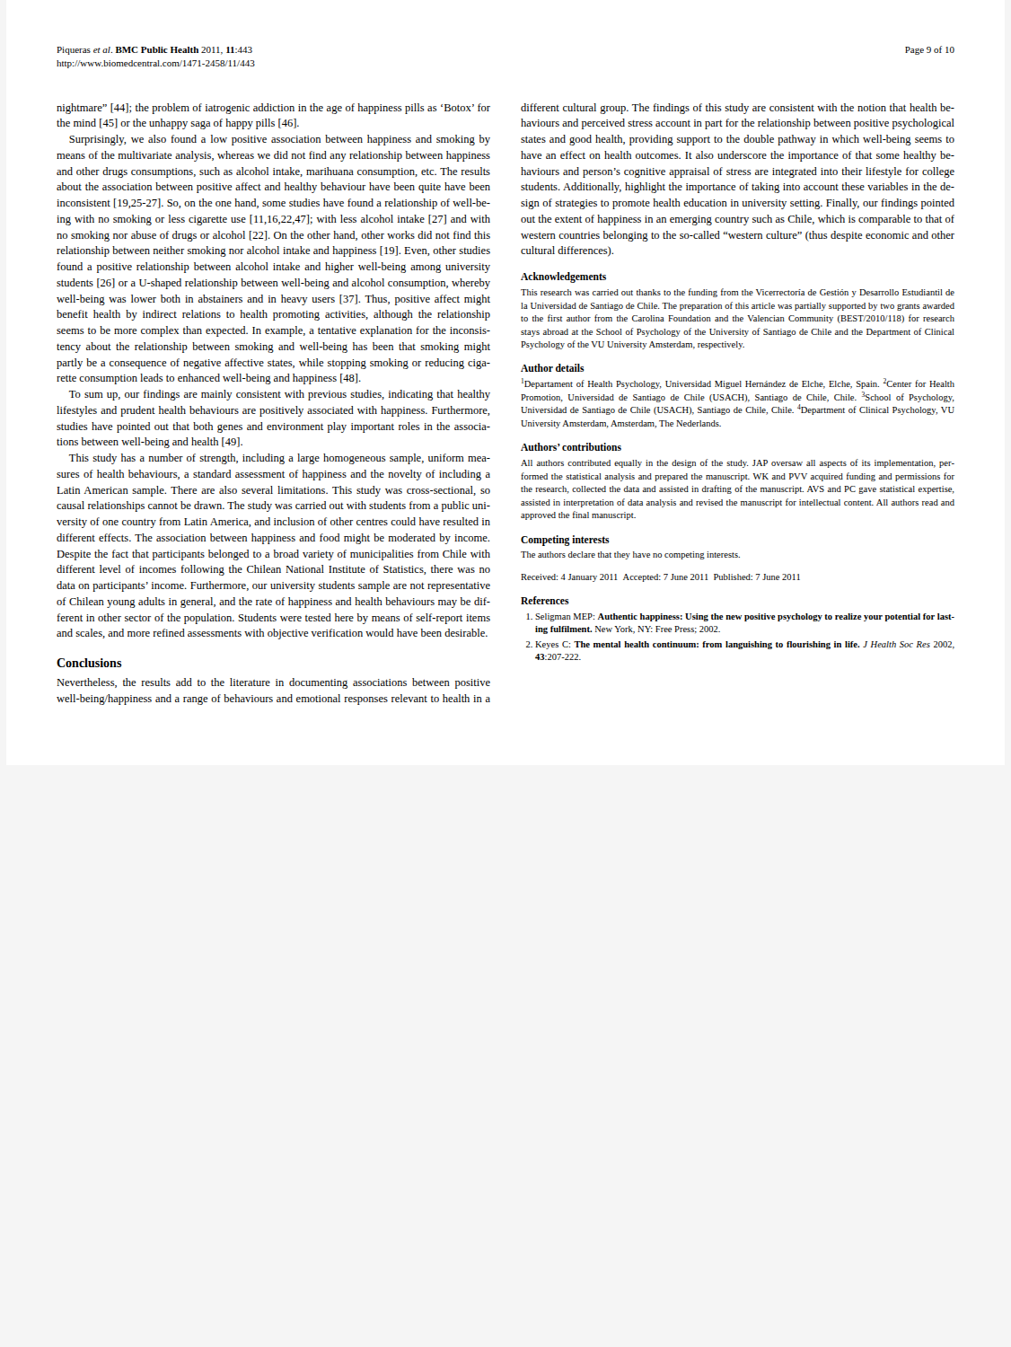Piqueras et al. BMC Public Health 2011, 11:443
http://www.biomedcentral.com/1471-2458/11/443
Page 9 of 10
nightmare” [44]; the problem of iatrogenic addiction in the age of happiness pills as ‘Botox’ for the mind [45] or the unhappy saga of happy pills [46].
Surprisingly, we also found a low positive association between happiness and smoking by means of the multivariate analysis, whereas we did not find any relationship between happiness and other drugs consumptions, such as alcohol intake, marihuana consumption, etc. The results about the association between positive affect and healthy behaviour have been quite have been inconsistent [19,25-27]. So, on the one hand, some studies have found a relationship of well-being with no smoking or less cigarette use [11,16,22,47]; with less alcohol intake [27] and with no smoking nor abuse of drugs or alcohol [22]. On the other hand, other works did not find this relationship between neither smoking nor alcohol intake and happiness [19]. Even, other studies found a positive relationship between alcohol intake and higher well-being among university students [26] or a U-shaped relationship between well-being and alcohol consumption, whereby well-being was lower both in abstainers and in heavy users [37]. Thus, positive affect might benefit health by indirect relations to health promoting activities, although the relationship seems to be more complex than expected. In example, a tentative explanation for the inconsistency about the relationship between smoking and well-being has been that smoking might partly be a consequence of negative affective states, while stopping smoking or reducing cigarette consumption leads to enhanced well-being and happiness [48].
To sum up, our findings are mainly consistent with previous studies, indicating that healthy lifestyles and prudent health behaviours are positively associated with happiness. Furthermore, studies have pointed out that both genes and environment play important roles in the associations between well-being and health [49].
This study has a number of strength, including a large homogeneous sample, uniform measures of health behaviours, a standard assessment of happiness and the novelty of including a Latin American sample. There are also several limitations. This study was cross-sectional, so causal relationships cannot be drawn. The study was carried out with students from a public university of one country from Latin America, and inclusion of other centres could have resulted in different effects. The association between happiness and food might be moderated by income. Despite the fact that participants belonged to a broad variety of municipalities from Chile with different level of incomes following the Chilean National Institute of Statistics, there was no data on participants’ income. Furthermore, our university students sample are not representative of Chilean young adults in general, and the rate of happiness and health behaviours may be different in other sector of the population. Students were tested here by means of self-report items and scales, and more refined assessments with objective verification would have been desirable.
Conclusions
Nevertheless, the results add to the literature in documenting associations between positive well-being/happiness and a range of behaviours and emotional responses relevant to health in a different cultural group. The findings of this study are consistent with the notion that health behaviours and perceived stress account in part for the relationship between positive psychological states and good health, providing support to the double pathway in which well-being seems to have an effect on health outcomes. It also underscore the importance of that some healthy behaviours and person’s cognitive appraisal of stress are integrated into their lifestyle for college students. Additionally, highlight the importance of taking into account these variables in the design of strategies to promote health education in university setting. Finally, our findings pointed out the extent of happiness in an emerging country such as Chile, which is comparable to that of western countries belonging to the so-called “western culture” (thus despite economic and other cultural differences).
Acknowledgements
This research was carried out thanks to the funding from the Vicerrectoría de Gestión y Desarrollo Estudiantil de la Universidad de Santiago de Chile. The preparation of this article was partially supported by two grants awarded to the first author from the Carolina Foundation and the Valencian Community (BEST/2010/118) for research stays abroad at the School of Psychology of the University of Santiago de Chile and the Department of Clinical Psychology of the VU University Amsterdam, respectively.
Author details
1Departament of Health Psychology, Universidad Miguel Hernández de Elche, Elche, Spain. 2Center for Health Promotion, Universidad de Santiago de Chile (USACH), Santiago de Chile, Chile. 3School of Psychology, Universidad de Santiago de Chile (USACH), Santiago de Chile, Chile. 4Department of Clinical Psychology, VU University Amsterdam, Amsterdam, The Nederlands.
Authors’ contributions
All authors contributed equally in the design of the study. JAP oversaw all aspects of its implementation, performed the statistical analysis and prepared the manuscript. WK and PVV acquired funding and permissions for the research, collected the data and assisted in drafting of the manuscript. AVS and PC gave statistical expertise, assisted in interpretation of data analysis and revised the manuscript for intellectual content. All authors read and approved the final manuscript.
Competing interests
The authors declare that they have no competing interests.
Received: 4 January 2011 Accepted: 7 June 2011 Published: 7 June 2011
References
Seligman MEP: Authentic happiness: Using the new positive psychology to realize your potential for lasting fulfilment. New York, NY: Free Press; 2002.
Keyes C: The mental health continuum: from languishing to flourishing in life. J Health Soc Res 2002, 43:207-222.